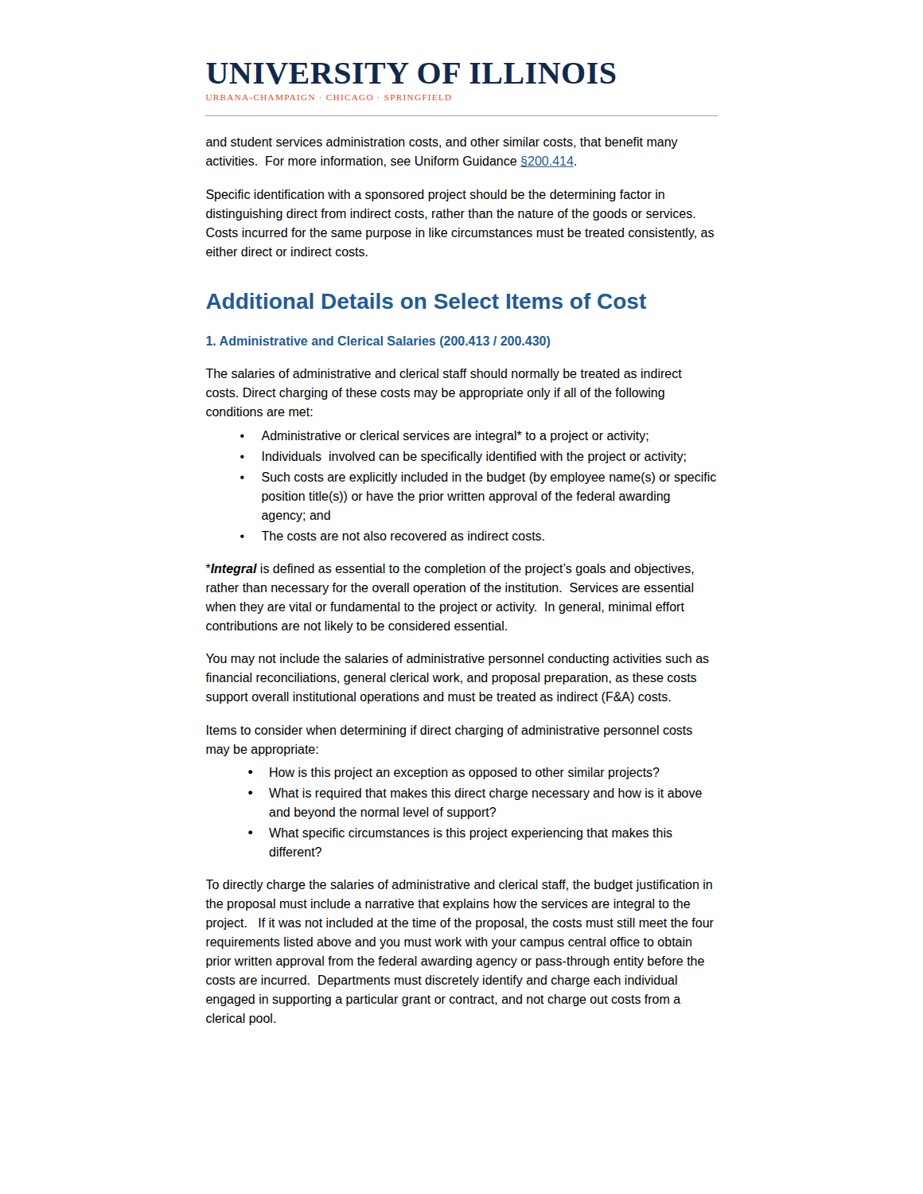UNIVERSITY OF ILLINOIS
Urbana-Champaign · Chicago · Springfield
and student services administration costs, and other similar costs, that benefit many activities. For more information, see Uniform Guidance §200.414.
Specific identification with a sponsored project should be the determining factor in distinguishing direct from indirect costs, rather than the nature of the goods or services. Costs incurred for the same purpose in like circumstances must be treated consistently, as either direct or indirect costs.
Additional Details on Select Items of Cost
1. Administrative and Clerical Salaries (200.413 / 200.430)
The salaries of administrative and clerical staff should normally be treated as indirect costs. Direct charging of these costs may be appropriate only if all of the following conditions are met:
Administrative or clerical services are integral* to a project or activity;
Individuals involved can be specifically identified with the project or activity;
Such costs are explicitly included in the budget (by employee name(s) or specific position title(s)) or have the prior written approval of the federal awarding agency; and
The costs are not also recovered as indirect costs.
*Integral is defined as essential to the completion of the project’s goals and objectives, rather than necessary for the overall operation of the institution. Services are essential when they are vital or fundamental to the project or activity. In general, minimal effort contributions are not likely to be considered essential.
You may not include the salaries of administrative personnel conducting activities such as financial reconciliations, general clerical work, and proposal preparation, as these costs support overall institutional operations and must be treated as indirect (F&A) costs.
Items to consider when determining if direct charging of administrative personnel costs may be appropriate:
How is this project an exception as opposed to other similar projects?
What is required that makes this direct charge necessary and how is it above and beyond the normal level of support?
What specific circumstances is this project experiencing that makes this different?
To directly charge the salaries of administrative and clerical staff, the budget justification in the proposal must include a narrative that explains how the services are integral to the project. If it was not included at the time of the proposal, the costs must still meet the four requirements listed above and you must work with your campus central office to obtain prior written approval from the federal awarding agency or pass-through entity before the costs are incurred. Departments must discretely identify and charge each individual engaged in supporting a particular grant or contract, and not charge out costs from a clerical pool.